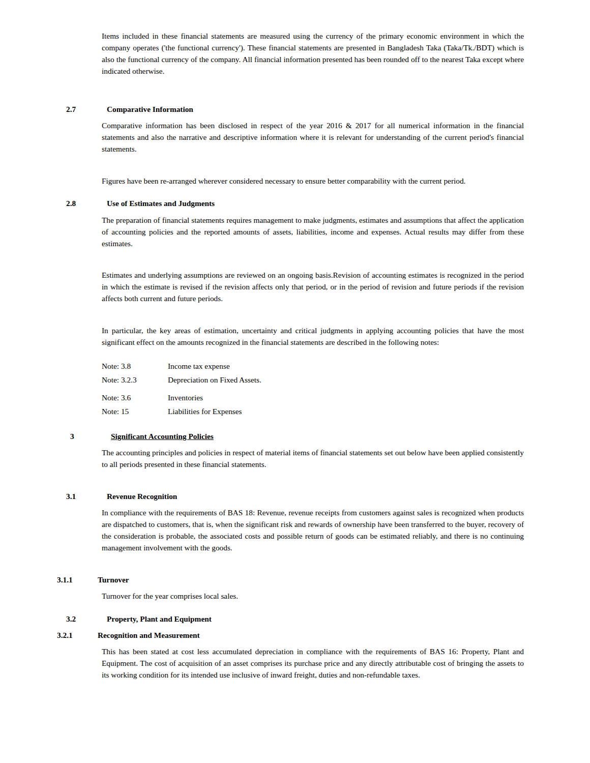Items included in these financial statements are measured using the currency of the primary economic environment in which the company operates ('the functional currency'). These financial statements are presented in Bangladesh Taka (Taka/Tk./BDT) which is also the functional currency of the company. All financial information presented has been rounded off to the nearest Taka except where indicated otherwise.
2.7
Comparative Information
Comparative information has been disclosed in respect of the year 2016 & 2017 for all numerical information in the financial statements and also the narrative and descriptive information where it is relevant for understanding of the current period's financial statements.
Figures have been re-arranged wherever considered necessary to ensure better comparability with the current period.
2.8
Use of Estimates and Judgments
The preparation of financial statements requires management to make judgments, estimates and assumptions that affect the application of accounting policies and the reported amounts of assets, liabilities, income and expenses. Actual results may differ from these estimates.
Estimates and underlying assumptions are reviewed on an ongoing basis.Revision of accounting estimates is recognized in the period in which the estimate is revised if the revision affects only that period, or in the period of revision and future periods if the revision affects both current and future periods.
In particular, the key areas of estimation, uncertainty and critical judgments in applying accounting policies that have the most significant effect on the amounts recognized in the financial statements are described in the following notes:
| Note: 3.8 | Income tax expense |
| Note: 3.2.3 | Depreciation on Fixed Assets. |
| Note: 3.6 | Inventories |
| Note: 15 | Liabilities for Expenses |
3
Significant Accounting Policies
The accounting principles and policies in respect of material items of financial statements set out below have been applied consistently to all periods presented in these financial statements.
3.1
Revenue Recognition
In compliance with the requirements of BAS 18: Revenue, revenue receipts from customers against sales is recognized when products are dispatched to customers, that is, when the significant risk and rewards of ownership have been transferred to the buyer, recovery of the consideration is probable, the associated costs and possible return of goods can be estimated reliably, and there is no continuing management involvement with the goods.
3.1.1
Turnover
Turnover for the year comprises local sales.
3.2
Property, Plant and Equipment
3.2.1
Recognition and Measurement
This has been stated at cost less accumulated depreciation in compliance with the requirements of BAS 16: Property, Plant and Equipment. The cost of acquisition of an asset comprises its purchase price and any directly attributable cost of bringing the assets to its working condition for its intended use inclusive of inward freight, duties and non-refundable taxes.